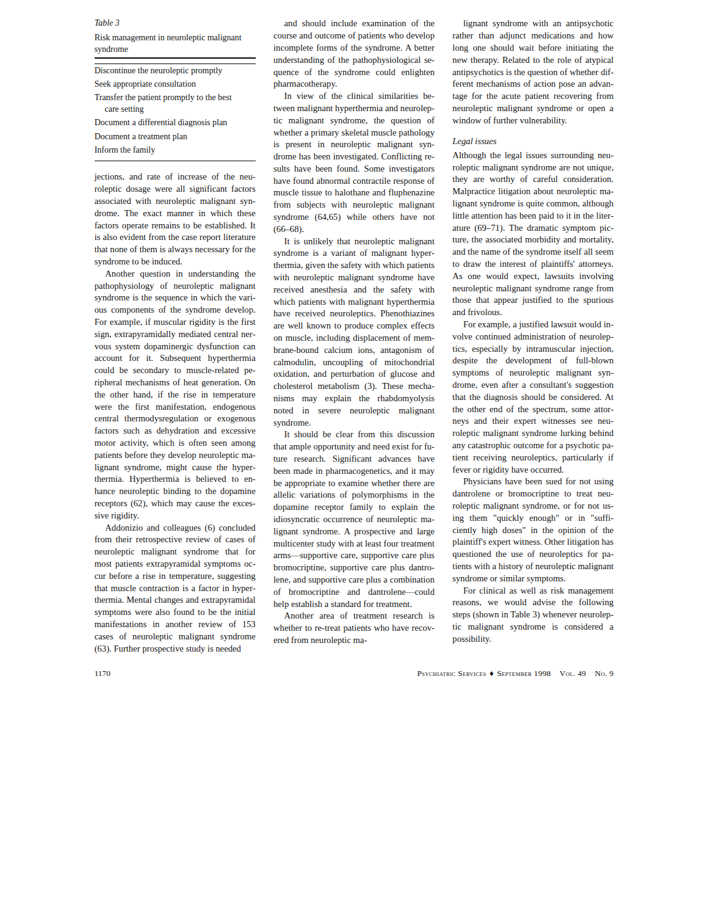Table 3 Risk management in neuroleptic malignant syndrome
| Discontinue the neuroleptic promptly |
| Seek appropriate consultation |
| Transfer the patient promptly to the best care setting |
| Document a differential diagnosis plan |
| Document a treatment plan |
| Inform the family |
jections, and rate of increase of the neuroleptic dosage were all significant factors associated with neuroleptic malignant syndrome. The exact manner in which these factors operate remains to be established. It is also evident from the case report literature that none of them is always necessary for the syndrome to be induced.
Another question in understanding the pathophysiology of neuroleptic malignant syndrome is the sequence in which the various components of the syndrome develop. For example, if muscular rigidity is the first sign, extrapyramidally mediated central nervous system dopaminergic dysfunction can account for it. Subsequent hyperthermia could be secondary to muscle-related peripheral mechanisms of heat generation. On the other hand, if the rise in temperature were the first manifestation, endogenous central thermodysregulation or exogenous factors such as dehydration and excessive motor activity, which is often seen among patients before they develop neuroleptic malignant syndrome, might cause the hyperthermia. Hyperthermia is believed to enhance neuroleptic binding to the dopamine receptors (62), which may cause the excessive rigidity.
Addonizio and colleagues (6) concluded from their retrospective review of cases of neuroleptic malignant syndrome that for most patients extrapyramidal symptoms occur before a rise in temperature, suggesting that muscle contraction is a factor in hyperthermia. Mental changes and extrapyramidal symptoms were also found to be the initial manifestations in another review of 153 cases of neuroleptic malignant syndrome (63). Further prospective study is needed
and should include examination of the course and outcome of patients who develop incomplete forms of the syndrome. A better understanding of the pathophysiological sequence of the syndrome could enlighten pharmacotherapy.
In view of the clinical similarities between malignant hyperthermia and neuroleptic malignant syndrome, the question of whether a primary skeletal muscle pathology is present in neuroleptic malignant syndrome has been investigated. Conflicting results have been found. Some investigators have found abnormal contractile response of muscle tissue to halothane and fluphenazine from subjects with neuroleptic malignant syndrome (64,65) while others have not (66–68).
It is unlikely that neuroleptic malignant syndrome is a variant of malignant hyperthermia, given the safety with which patients with neuroleptic malignant syndrome have received anesthesia and the safety with which patients with malignant hyperthermia have received neuroleptics. Phenothiazines are well known to produce complex effects on muscle, including displacement of membrane-bound calcium ions, antagonism of calmodulin, uncoupling of mitochondrial oxidation, and perturbation of glucose and cholesterol metabolism (3). These mechanisms may explain the rhabdomyolysis noted in severe neuroleptic malignant syndrome.
It should be clear from this discussion that ample opportunity and need exist for future research. Significant advances have been made in pharmacogenetics, and it may be appropriate to examine whether there are allelic variations of polymorphisms in the dopamine receptor family to explain the idiosyncratic occurrence of neuroleptic malignant syndrome. A prospective and large multicenter study with at least four treatment arms—supportive care, supportive care plus bromocriptine, supportive care plus dantrolene, and supportive care plus a combination of bromocriptine and dantrolene—could help establish a standard for treatment.
Another area of treatment research is whether to re-treat patients who have recovered from neuroleptic ma-
lignant syndrome with an antipsychotic rather than adjunct medications and how long one should wait before initiating the new therapy. Related to the role of atypical antipsychotics is the question of whether different mechanisms of action pose an advantage for the acute patient recovering from neuroleptic malignant syndrome or open a window of further vulnerability.
Legal issues
Although the legal issues surrounding neuroleptic malignant syndrome are not unique, they are worthy of careful consideration. Malpractice litigation about neuroleptic malignant syndrome is quite common, although little attention has been paid to it in the literature (69–71). The dramatic symptom picture, the associated morbidity and mortality, and the name of the syndrome itself all seem to draw the interest of plaintiffs' attorneys. As one would expect, lawsuits involving neuroleptic malignant syndrome range from those that appear justified to the spurious and frivolous.
For example, a justified lawsuit would involve continued administration of neuroleptics, especially by intramuscular injection, despite the development of full-blown symptoms of neuroleptic malignant syndrome, even after a consultant's suggestion that the diagnosis should be considered. At the other end of the spectrum, some attorneys and their expert witnesses see neuroleptic malignant syndrome lurking behind any catastrophic outcome for a psychotic patient receiving neuroleptics, particularly if fever or rigidity have occurred.
Physicians have been sued for not using dantrolene or bromocriptine to treat neuroleptic malignant syndrome, or for not using them "quickly enough" or in "sufficiently high doses" in the opinion of the plaintiff's expert witness. Other litigation has questioned the use of neuroleptics for patients with a history of neuroleptic malignant syndrome or similar symptoms.
For clinical as well as risk management reasons, we would advise the following steps (shown in Table 3) whenever neuroleptic malignant syndrome is considered a possibility.
1170 Psychiatric Services♦September 1998 Vol. 49 No. 9